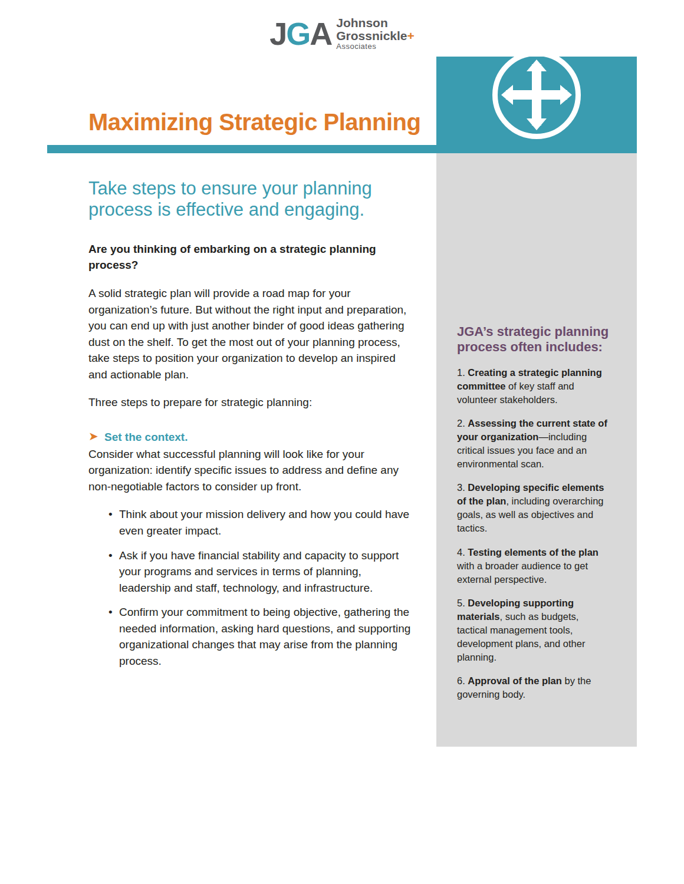JGA Johnson Grossnickle+ Associates
Maximizing Strategic Planning
Take steps to ensure your planning
process is effective and engaging.
Are you thinking of embarking on a strategic planning process?
A solid strategic plan will provide a road map for your organization’s future. But without the right input and preparation, you can end up with just another binder of good ideas gathering dust on the shelf. To get the most out of your planning process, take steps to position your organization to develop an inspired and actionable plan.
Three steps to prepare for strategic planning:
➤ Set the context.
Consider what successful planning will look like for your organization: identify specific issues to address and define any non-negotiable factors to consider up front.
Think about your mission delivery and how you could have even greater impact.
Ask if you have financial stability and capacity to support your programs and services in terms of planning, leadership and staff, technology, and infrastructure.
Confirm your commitment to being objective, gathering the needed information, asking hard questions, and supporting organizational changes that may arise from the planning process.
JGA’s strategic planning
process often includes:
Creating a strategic planning committee of key staff and volunteer stakeholders.
Assessing the current state of your organization—including critical issues you face and an environmental scan.
Developing specific elements of the plan, including overarching goals, as well as objectives and tactics.
Testing elements of the plan with a broader audience to get external perspective.
Developing supporting materials, such as budgets, tactical management tools, development plans, and other planning.
Approval of the plan by the governing body.